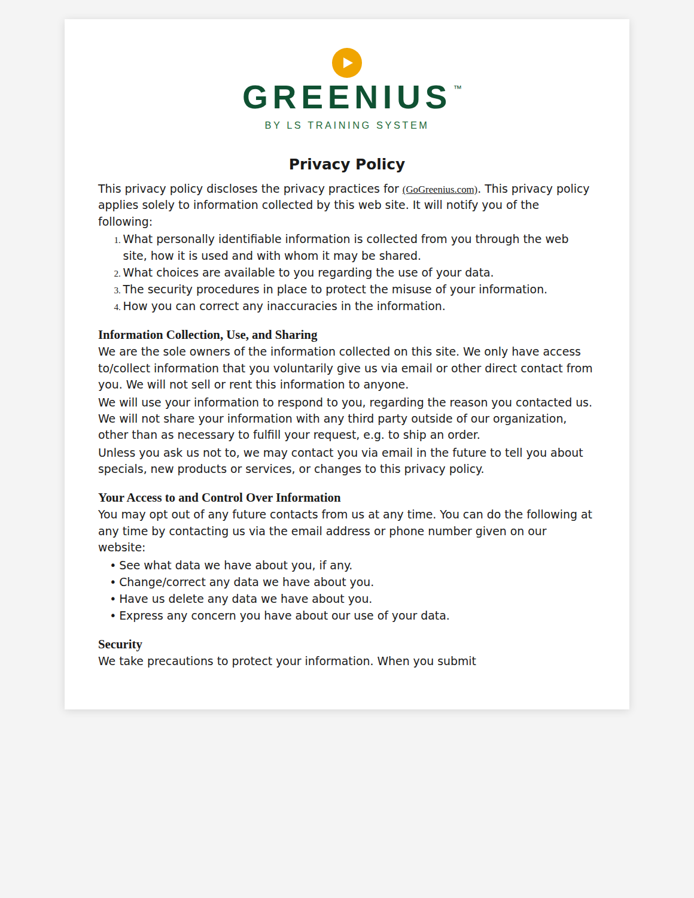GREENIUS™
BY LS TRAINING SYSTEM
Privacy Policy
This privacy policy discloses the privacy practices for (GoGreenius.com). This privacy policy applies solely to information collected by this web site. It will notify you of the following:
What personally identifiable information is collected from you through the web site, how it is used and with whom it may be shared.
What choices are available to you regarding the use of your data.
The security procedures in place to protect the misuse of your information.
How you can correct any inaccuracies in the information.
Information Collection, Use, and Sharing
We are the sole owners of the information collected on this site. We only have access to/collect information that you voluntarily give us via email or other direct contact from you. We will not sell or rent this information to anyone.
We will use your information to respond to you, regarding the reason you contacted us. We will not share your information with any third party outside of our organization, other than as necessary to fulfill your request, e.g. to ship an order.
Unless you ask us not to, we may contact you via email in the future to tell you about specials, new products or services, or changes to this privacy policy.
Your Access to and Control Over Information
You may opt out of any future contacts from us at any time. You can do the following at any time by contacting us via the email address or phone number given on our website:
See what data we have about you, if any.
Change/correct any data we have about you.
Have us delete any data we have about you.
Express any concern you have about our use of your data.
Security
We take precautions to protect your information. When you submit